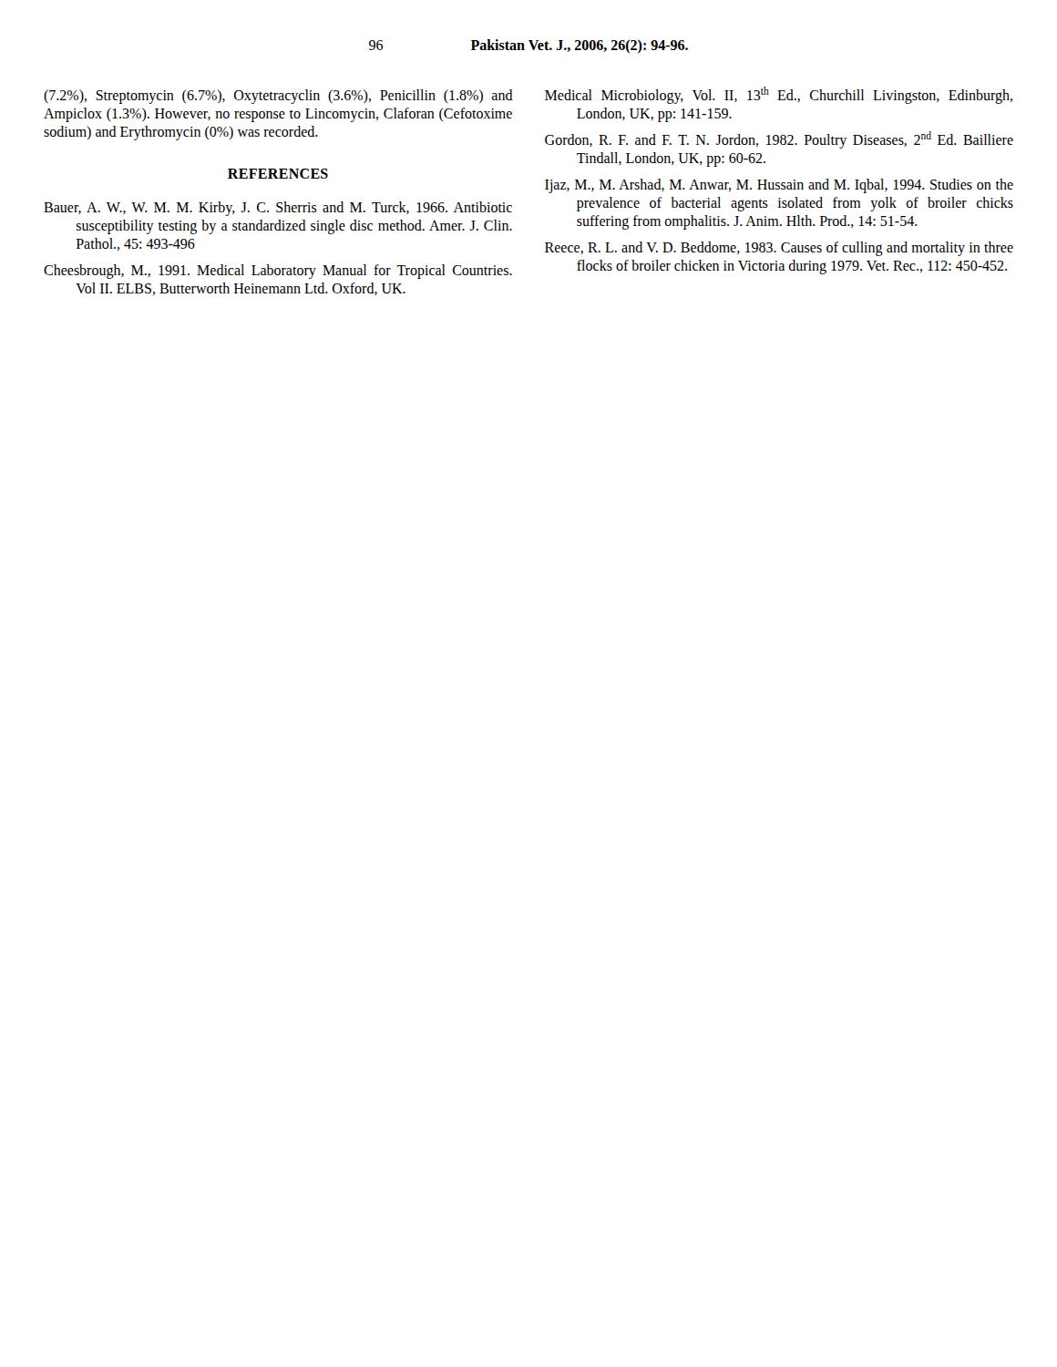96 Pakistan Vet. J., 2006, 26(2): 94-96.
(7.2%), Streptomycin (6.7%), Oxytetracyclin (3.6%), Penicillin (1.8%) and Ampiclox (1.3%). However, no response to Lincomycin, Claforan (Cefotoxime sodium) and Erythromycin (0%) was recorded.
REFERENCES
Bauer, A. W., W. M. M. Kirby, J. C. Sherris and M. Turck, 1966. Antibiotic susceptibility testing by a standardized single disc method. Amer. J. Clin. Pathol., 45: 493-496
Cheesbrough, M., 1991. Medical Laboratory Manual for Tropical Countries. Vol II. ELBS, Butterworth Heinemann Ltd. Oxford, UK.
Medical Microbiology, Vol. II, 13th Ed., Churchill Livingston, Edinburgh, London, UK, pp: 141-159.
Gordon, R. F. and F. T. N. Jordon, 1982. Poultry Diseases, 2nd Ed. Bailliere Tindall, London, UK, pp: 60-62.
Ijaz, M., M. Arshad, M. Anwar, M. Hussain and M. Iqbal, 1994. Studies on the prevalence of bacterial agents isolated from yolk of broiler chicks suffering from omphalitis. J. Anim. Hlth. Prod., 14: 51-54.
Reece, R. L. and V. D. Beddome, 1983. Causes of culling and mortality in three flocks of broiler chicken in Victoria during 1979. Vet. Rec., 112: 450-452.